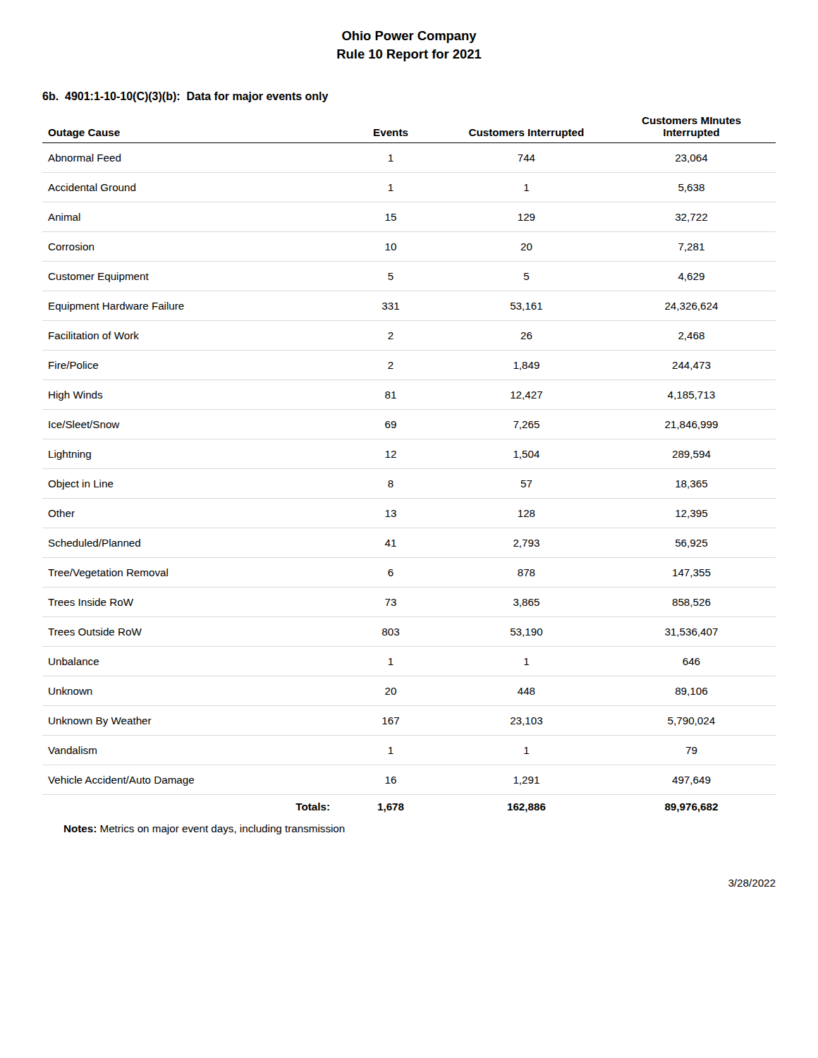Ohio Power Company
Rule 10 Report for 2021
6b. 4901:1-10-10(C)(3)(b): Data for major events only
| Outage Cause | Events | Customers Interrupted | Customers MInutes Interrupted |
| --- | --- | --- | --- |
| Abnormal Feed | 1 | 744 | 23,064 |
| Accidental Ground | 1 | 1 | 5,638 |
| Animal | 15 | 129 | 32,722 |
| Corrosion | 10 | 20 | 7,281 |
| Customer Equipment | 5 | 5 | 4,629 |
| Equipment Hardware Failure | 331 | 53,161 | 24,326,624 |
| Facilitation of Work | 2 | 26 | 2,468 |
| Fire/Police | 2 | 1,849 | 244,473 |
| High Winds | 81 | 12,427 | 4,185,713 |
| Ice/Sleet/Snow | 69 | 7,265 | 21,846,999 |
| Lightning | 12 | 1,504 | 289,594 |
| Object in Line | 8 | 57 | 18,365 |
| Other | 13 | 128 | 12,395 |
| Scheduled/Planned | 41 | 2,793 | 56,925 |
| Tree/Vegetation Removal | 6 | 878 | 147,355 |
| Trees Inside RoW | 73 | 3,865 | 858,526 |
| Trees Outside RoW | 803 | 53,190 | 31,536,407 |
| Unbalance | 1 | 1 | 646 |
| Unknown | 20 | 448 | 89,106 |
| Unknown By Weather | 167 | 23,103 | 5,790,024 |
| Vandalism | 1 | 1 | 79 |
| Vehicle Accident/Auto Damage | 16 | 1,291 | 497,649 |
| Totals: | 1,678 | 162,886 | 89,976,682 |
Notes: Metrics on major event days, including transmission
3/28/2022